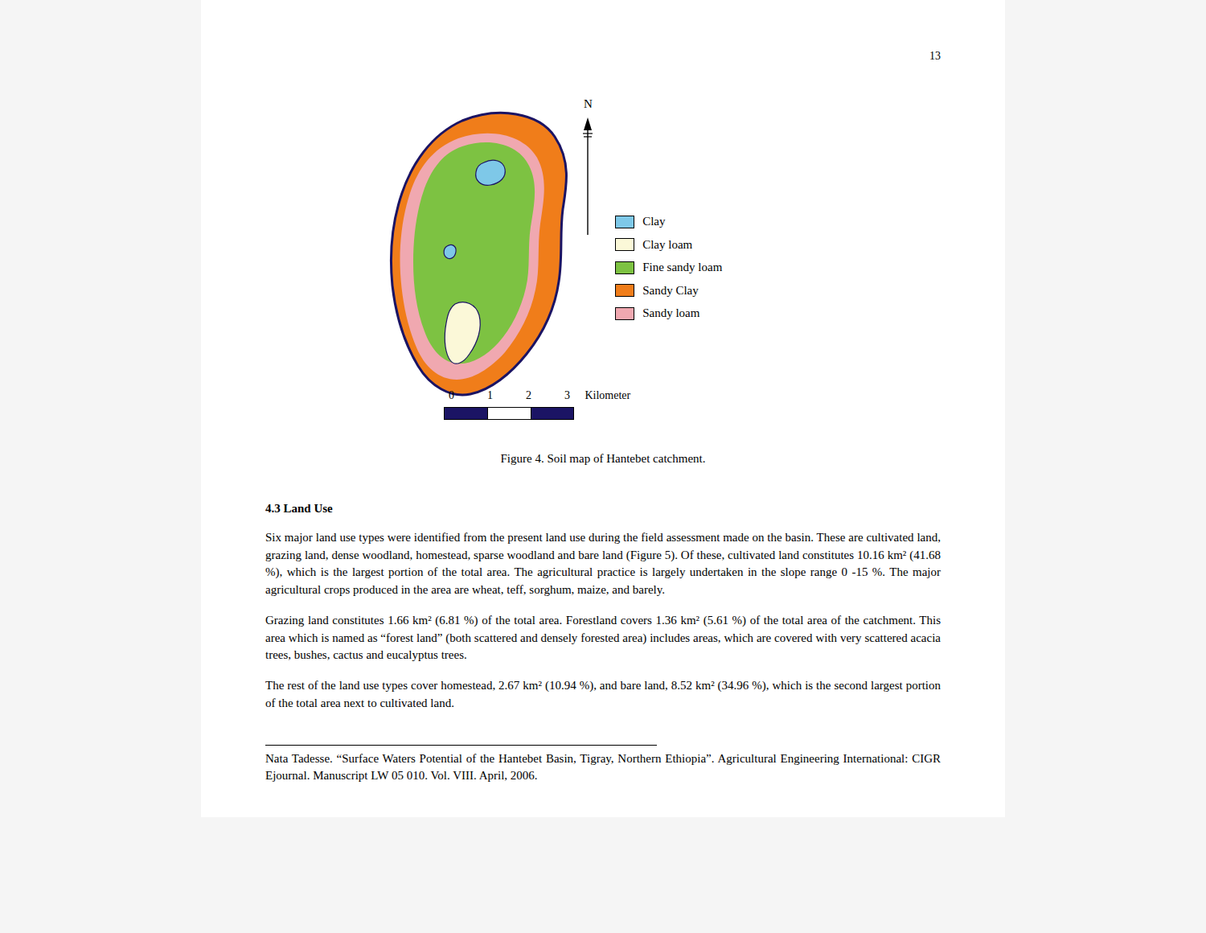13
N
Clay
Clay loam
Fine sandy loam
Sandy Clay
Sandy loam
0123 Kilometer
Figure 4. Soil map of Hantebet catchment.
4.3 Land Use
Six major land use types were identified from the present land use during the field assessment made on the basin. These are cultivated land, grazing land, dense woodland, homestead, sparse woodland and bare land (Figure 5). Of these, cultivated land constitutes 10.16 km² (41.68 %), which is the largest portion of the total area. The agricultural practice is largely undertaken in the slope range 0 -15 %. The major agricultural crops produced in the area are wheat, teff, sorghum, maize, and barely.
Grazing land constitutes 1.66 km² (6.81 %) of the total area. Forestland covers 1.36 km² (5.61 %) of the total area of the catchment. This area which is named as “forest land” (both scattered and densely forested area) includes areas, which are covered with very scattered acacia trees, bushes, cactus and eucalyptus trees.
The rest of the land use types cover homestead, 2.67 km² (10.94 %), and bare land, 8.52 km² (34.96 %), which is the second largest portion of the total area next to cultivated land.
Nata Tadesse. “Surface Waters Potential of the Hantebet Basin, Tigray, Northern Ethiopia”. Agricultural Engineering International: CIGR Ejournal. Manuscript LW 05 010. Vol. VIII. April, 2006.